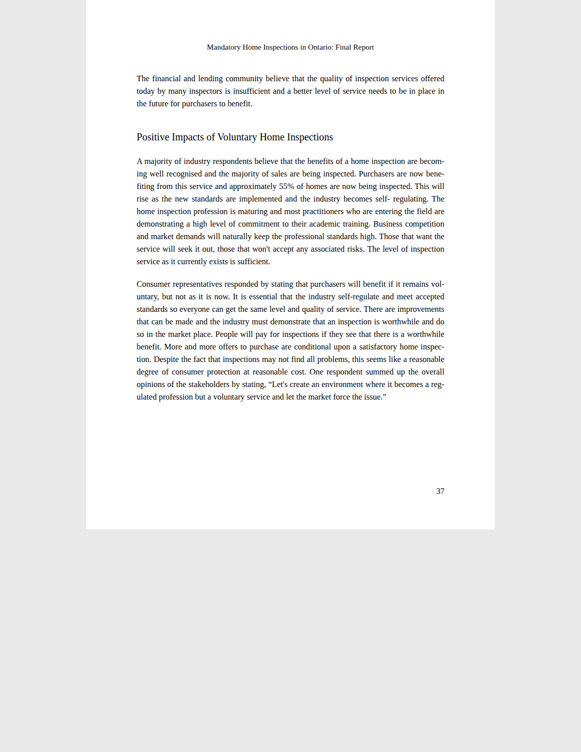Mandatory Home Inspections in Ontario: Final Report
The financial and lending community believe that the quality of inspection services offered today by many inspectors is insufficient and a better level of service needs to be in place in the future for purchasers to benefit.
Positive Impacts of Voluntary Home Inspections
A majority of industry respondents believe that the benefits of a home inspection are becoming well recognised and the majority of sales are being inspected. Purchasers are now benefiting from this service and approximately 55% of homes are now being inspected. This will rise as the new standards are implemented and the industry becomes self- regulating. The home inspection profession is maturing and most practitioners who are entering the field are demonstrating a high level of commitment to their academic training. Business competition and market demands will naturally keep the professional standards high. Those that want the service will seek it out, those that won't accept any associated risks. The level of inspection service as it currently exists is sufficient.
Consumer representatives responded by stating that purchasers will benefit if it remains voluntary, but not as it is now. It is essential that the industry self-regulate and meet accepted standards so everyone can get the same level and quality of service. There are improvements that can be made and the industry must demonstrate that an inspection is worthwhile and do so in the market place. People will pay for inspections if they see that there is a worthwhile benefit. More and more offers to purchase are conditional upon a satisfactory home inspection. Despite the fact that inspections may not find all problems, this seems like a reasonable degree of consumer protection at reasonable cost. One respondent summed up the overall opinions of the stakeholders by stating, “Let's create an environment where it becomes a regulated profession but a voluntary service and let the market force the issue.”
37